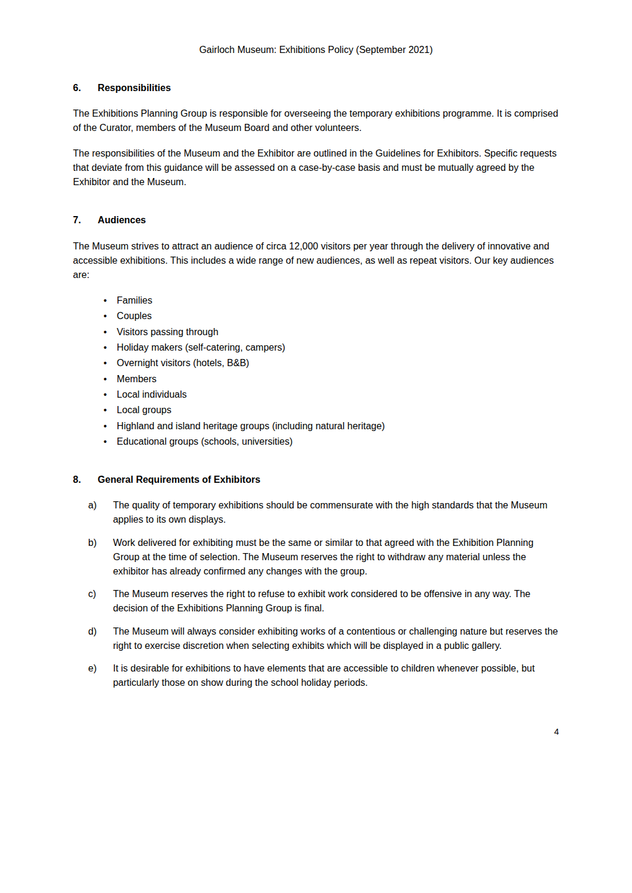Gairloch Museum: Exhibitions Policy (September 2021)
6. Responsibilities
The Exhibitions Planning Group is responsible for overseeing the temporary exhibitions programme. It is comprised of the Curator, members of the Museum Board and other volunteers.
The responsibilities of the Museum and the Exhibitor are outlined in the Guidelines for Exhibitors. Specific requests that deviate from this guidance will be assessed on a case-by-case basis and must be mutually agreed by the Exhibitor and the Museum.
7. Audiences
The Museum strives to attract an audience of circa 12,000 visitors per year through the delivery of innovative and accessible exhibitions. This includes a wide range of new audiences, as well as repeat visitors. Our key audiences are:
Families
Couples
Visitors passing through
Holiday makers (self-catering, campers)
Overnight visitors (hotels, B&B)
Members
Local individuals
Local groups
Highland and island heritage groups (including natural heritage)
Educational groups (schools, universities)
8. General Requirements of Exhibitors
The quality of temporary exhibitions should be commensurate with the high standards that the Museum applies to its own displays.
Work delivered for exhibiting must be the same or similar to that agreed with the Exhibition Planning Group at the time of selection. The Museum reserves the right to withdraw any material unless the exhibitor has already confirmed any changes with the group.
The Museum reserves the right to refuse to exhibit work considered to be offensive in any way. The decision of the Exhibitions Planning Group is final.
The Museum will always consider exhibiting works of a contentious or challenging nature but reserves the right to exercise discretion when selecting exhibits which will be displayed in a public gallery.
It is desirable for exhibitions to have elements that are accessible to children whenever possible, but particularly those on show during the school holiday periods.
4